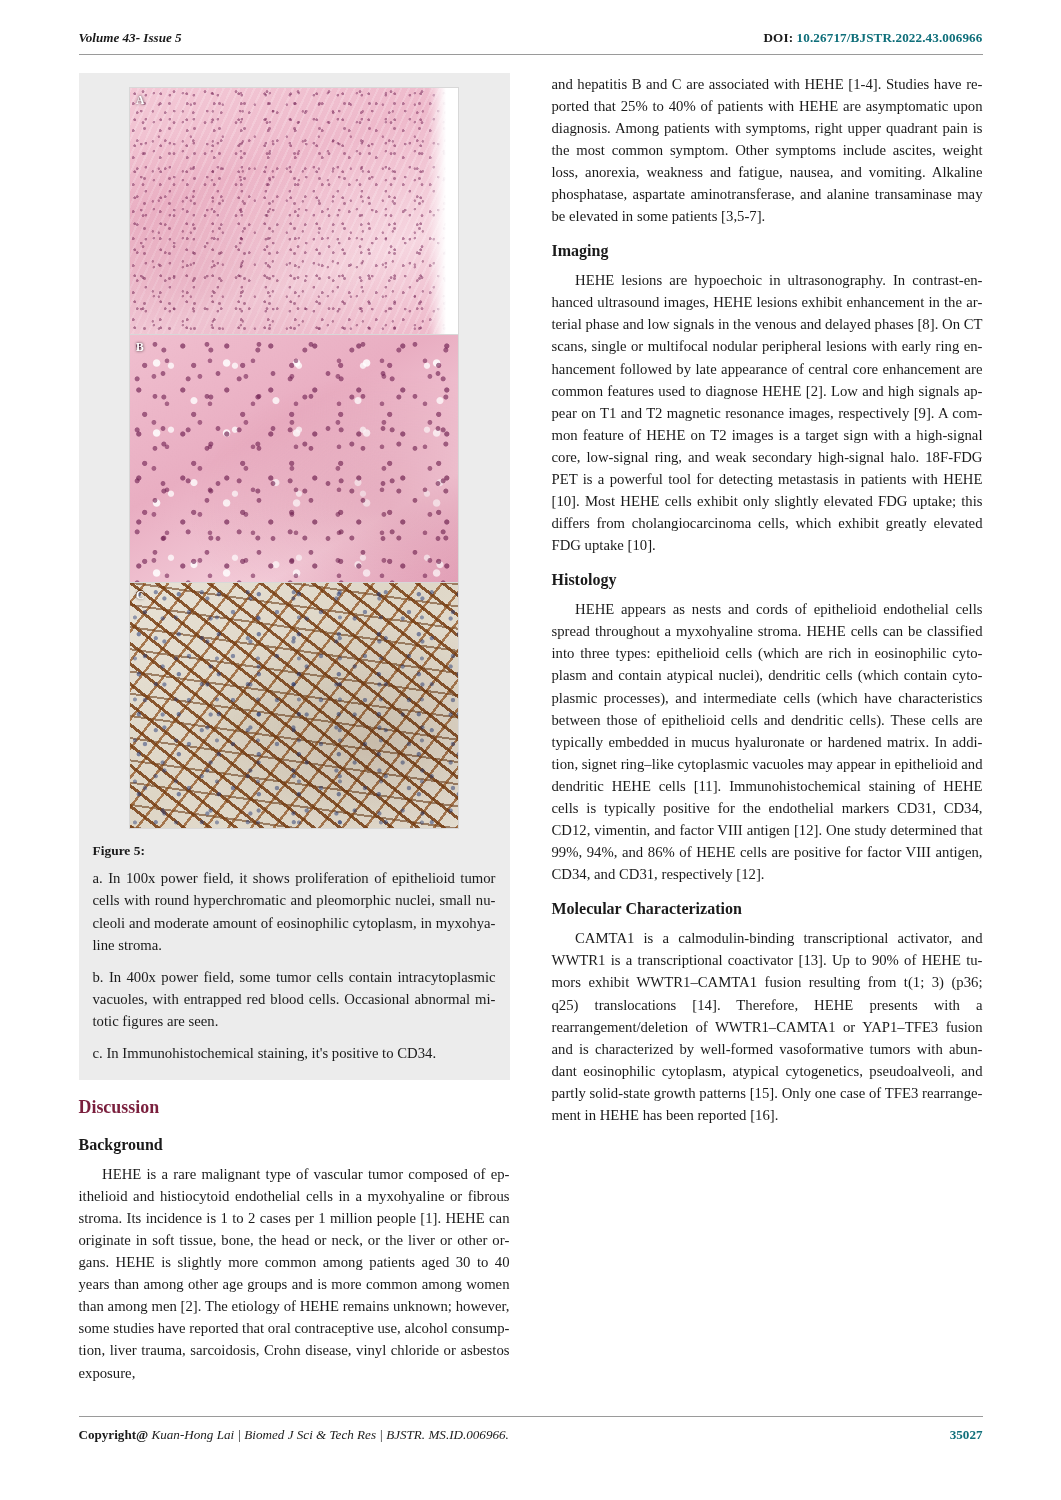Volume 43- Issue 5
DOI: 10.26717/BJSTR.2022.43.006966
A
B
C
Figure 5:
a. In 100x power field, it shows proliferation of epithelioid tumor cells with round hyperchromatic and pleomorphic nuclei, small nucleoli and moderate amount of eosinophilic cytoplasm, in myxohyaline stroma.
b. In 400x power field, some tumor cells contain intracytoplasmic vacuoles, with entrapped red blood cells. Occasional abnormal mitotic figures are seen.
c. In Immunohistochemical staining, it's positive to CD34.
Discussion
Background
HEHE is a rare malignant type of vascular tumor composed of epithelioid and histiocytoid endothelial cells in a myxohyaline or fibrous stroma. Its incidence is 1 to 2 cases per 1 million people [1]. HEHE can originate in soft tissue, bone, the head or neck, or the liver or other organs. HEHE is slightly more common among patients aged 30 to 40 years than among other age groups and is more common among women than among men [2]. The etiology of HEHE remains unknown; however, some studies have reported that oral contraceptive use, alcohol consumption, liver trauma, sarcoidosis, Crohn disease, vinyl chloride or asbestos exposure,
and hepatitis B and C are associated with HEHE [1-4]. Studies have reported that 25% to 40% of patients with HEHE are asymptomatic upon diagnosis. Among patients with symptoms, right upper quadrant pain is the most common symptom. Other symptoms include ascites, weight loss, anorexia, weakness and fatigue, nausea, and vomiting. Alkaline phosphatase, aspartate aminotransferase, and alanine transaminase may be elevated in some patients [3,5-7].
Imaging
HEHE lesions are hypoechoic in ultrasonography. In contrast-enhanced ultrasound images, HEHE lesions exhibit enhancement in the arterial phase and low signals in the venous and delayed phases [8]. On CT scans, single or multifocal nodular peripheral lesions with early ring enhancement followed by late appearance of central core enhancement are common features used to diagnose HEHE [2]. Low and high signals appear on T1 and T2 magnetic resonance images, respectively [9]. A common feature of HEHE on T2 images is a target sign with a high-signal core, low-signal ring, and weak secondary high-signal halo. 18F-FDG PET is a powerful tool for detecting metastasis in patients with HEHE [10]. Most HEHE cells exhibit only slightly elevated FDG uptake; this differs from cholangiocarcinoma cells, which exhibit greatly elevated FDG uptake [10].
Histology
HEHE appears as nests and cords of epithelioid endothelial cells spread throughout a myxohyaline stroma. HEHE cells can be classified into three types: epithelioid cells (which are rich in eosinophilic cytoplasm and contain atypical nuclei), dendritic cells (which contain cytoplasmic processes), and intermediate cells (which have characteristics between those of epithelioid cells and dendritic cells). These cells are typically embedded in mucus hyaluronate or hardened matrix. In addition, signet ring–like cytoplasmic vacuoles may appear in epithelioid and dendritic HEHE cells [11]. Immunohistochemical staining of HEHE cells is typically positive for the endothelial markers CD31, CD34, CD12, vimentin, and factor VIII antigen [12]. One study determined that 99%, 94%, and 86% of HEHE cells are positive for factor VIII antigen, CD34, and CD31, respectively [12].
Molecular Characterization
CAMTA1 is a calmodulin-binding transcriptional activator, and WWTR1 is a transcriptional coactivator [13]. Up to 90% of HEHE tumors exhibit WWTR1–CAMTA1 fusion resulting from t(1; 3) (p36; q25) translocations [14]. Therefore, HEHE presents with a rearrangement/deletion of WWTR1–CAMTA1 or YAP1–TFE3 fusion and is characterized by well-formed vasoformative tumors with abundant eosinophilic cytoplasm, atypical cytogenetics, pseudoalveoli, and partly solid-state growth patterns [15]. Only one case of TFE3 rearrangement in HEHE has been reported [16].
Copyright@ Kuan-Hong Lai | Biomed J Sci & Tech Res | BJSTR. MS.ID.006966.
35027